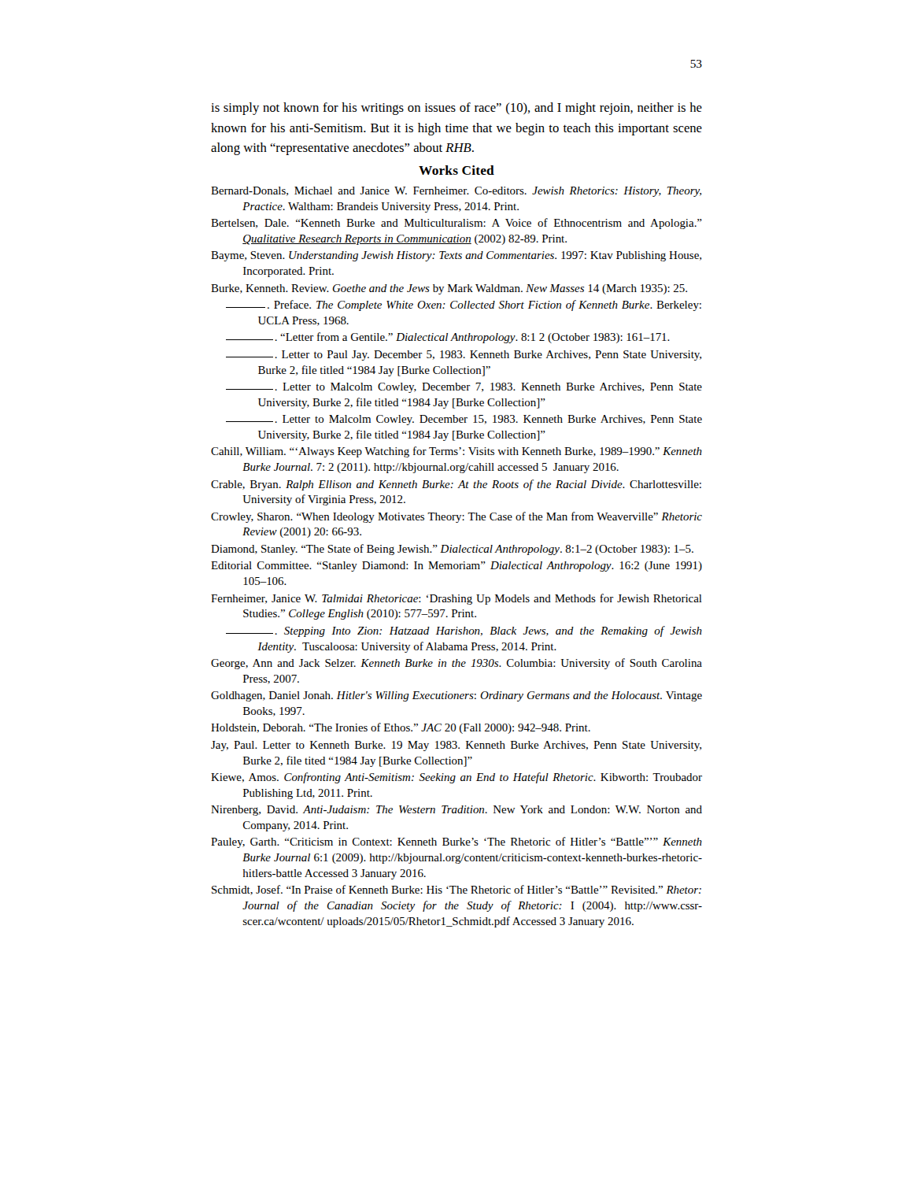53
is simply not known for his writings on issues of race” (10), and I might rejoin, neither is he known for his anti-Semitism. But it is high time that we begin to teach this important scene along with “representative anecdotes” about RHB.
Works Cited
Bernard-Donals, Michael and Janice W. Fernheimer. Co-editors. Jewish Rhetorics: History, Theory, Practice. Waltham: Brandeis University Press, 2014. Print.
Bertelsen, Dale. “Kenneth Burke and Multiculturalism: A Voice of Ethnocentrism and Apologia.” Qualitative Research Reports in Communication (2002) 82-89. Print.
Bayme, Steven. Understanding Jewish History: Texts and Commentaries. 1997: Ktav Publishing House, Incorporated. Print.
Burke, Kenneth. Review. Goethe and the Jews by Mark Waldman. New Masses 14 (March 1935): 25.
. Preface. The Complete White Oxen: Collected Short Fiction of Kenneth Burke. Berkeley: UCLA Press, 1968.
. “Letter from a Gentile.” Dialectical Anthropology. 8:1 2 (October 1983): 161–171.
. Letter to Paul Jay. December 5, 1983. Kenneth Burke Archives, Penn State University, Burke 2, file titled “1984 Jay [Burke Collection]”
. Letter to Malcolm Cowley, December 7, 1983. Kenneth Burke Archives, Penn State University, Burke 2, file titled “1984 Jay [Burke Collection]”
. Letter to Malcolm Cowley. December 15, 1983. Kenneth Burke Archives, Penn State University, Burke 2, file titled “1984 Jay [Burke Collection]”
Cahill, William. “‘Always Keep Watching for Terms’: Visits with Kenneth Burke, 1989–1990.” Kenneth Burke Journal. 7: 2 (2011). http://kbjournal.org/cahill accessed 5 January 2016.
Crable, Bryan. Ralph Ellison and Kenneth Burke: At the Roots of the Racial Divide. Charlottesville: University of Virginia Press, 2012.
Crowley, Sharon. “When Ideology Motivates Theory: The Case of the Man from Weaverville” Rhetoric Review (2001) 20: 66-93.
Diamond, Stanley. “The State of Being Jewish.” Dialectical Anthropology. 8:1–2 (October 1983): 1–5.
Editorial Committee. “Stanley Diamond: In Memoriam” Dialectical Anthropology. 16:2 (June 1991) 105–106.
Fernheimer, Janice W. Talmidai Rhetoricae: ‘Drashing Up Models and Methods for Jewish Rhetorical Studies.” College English (2010): 577–597. Print.
. Stepping Into Zion: Hatzaad Harishon, Black Jews, and the Remaking of Jewish Identity. Tuscaloosa: University of Alabama Press, 2014. Print.
George, Ann and Jack Selzer. Kenneth Burke in the 1930s. Columbia: University of South Carolina Press, 2007.
Goldhagen, Daniel Jonah. Hitler's Willing Executioners: Ordinary Germans and the Holocaust. Vintage Books, 1997.
Holdstein, Deborah. “The Ironies of Ethos.” JAC 20 (Fall 2000): 942–948. Print.
Jay, Paul. Letter to Kenneth Burke. 19 May 1983. Kenneth Burke Archives, Penn State University, Burke 2, file tited “1984 Jay [Burke Collection]”
Kiewe, Amos. Confronting Anti-Semitism: Seeking an End to Hateful Rhetoric. Kibworth: Troubador Publishing Ltd, 2011. Print.
Nirenberg, David. Anti-Judaism: The Western Tradition. New York and London: W.W. Norton and Company, 2014. Print.
Pauley, Garth. “Criticism in Context: Kenneth Burke’s ‘The Rhetoric of Hitler’s “Battle”’” Kenneth Burke Journal 6:1 (2009). http://kbjournal.org/content/criticism-context-kenneth-burkes-rhetoric-hitlers-battle Accessed 3 January 2016.
Schmidt, Josef. “In Praise of Kenneth Burke: His ‘The Rhetoric of Hitler’s “Battle’” Revisited.” Rhetor: Journal of the Canadian Society for the Study of Rhetoric: I (2004). http://www.cssr-scer.ca/wcontent/ uploads/2015/05/Rhetor1_Schmidt.pdf Accessed 3 January 2016.